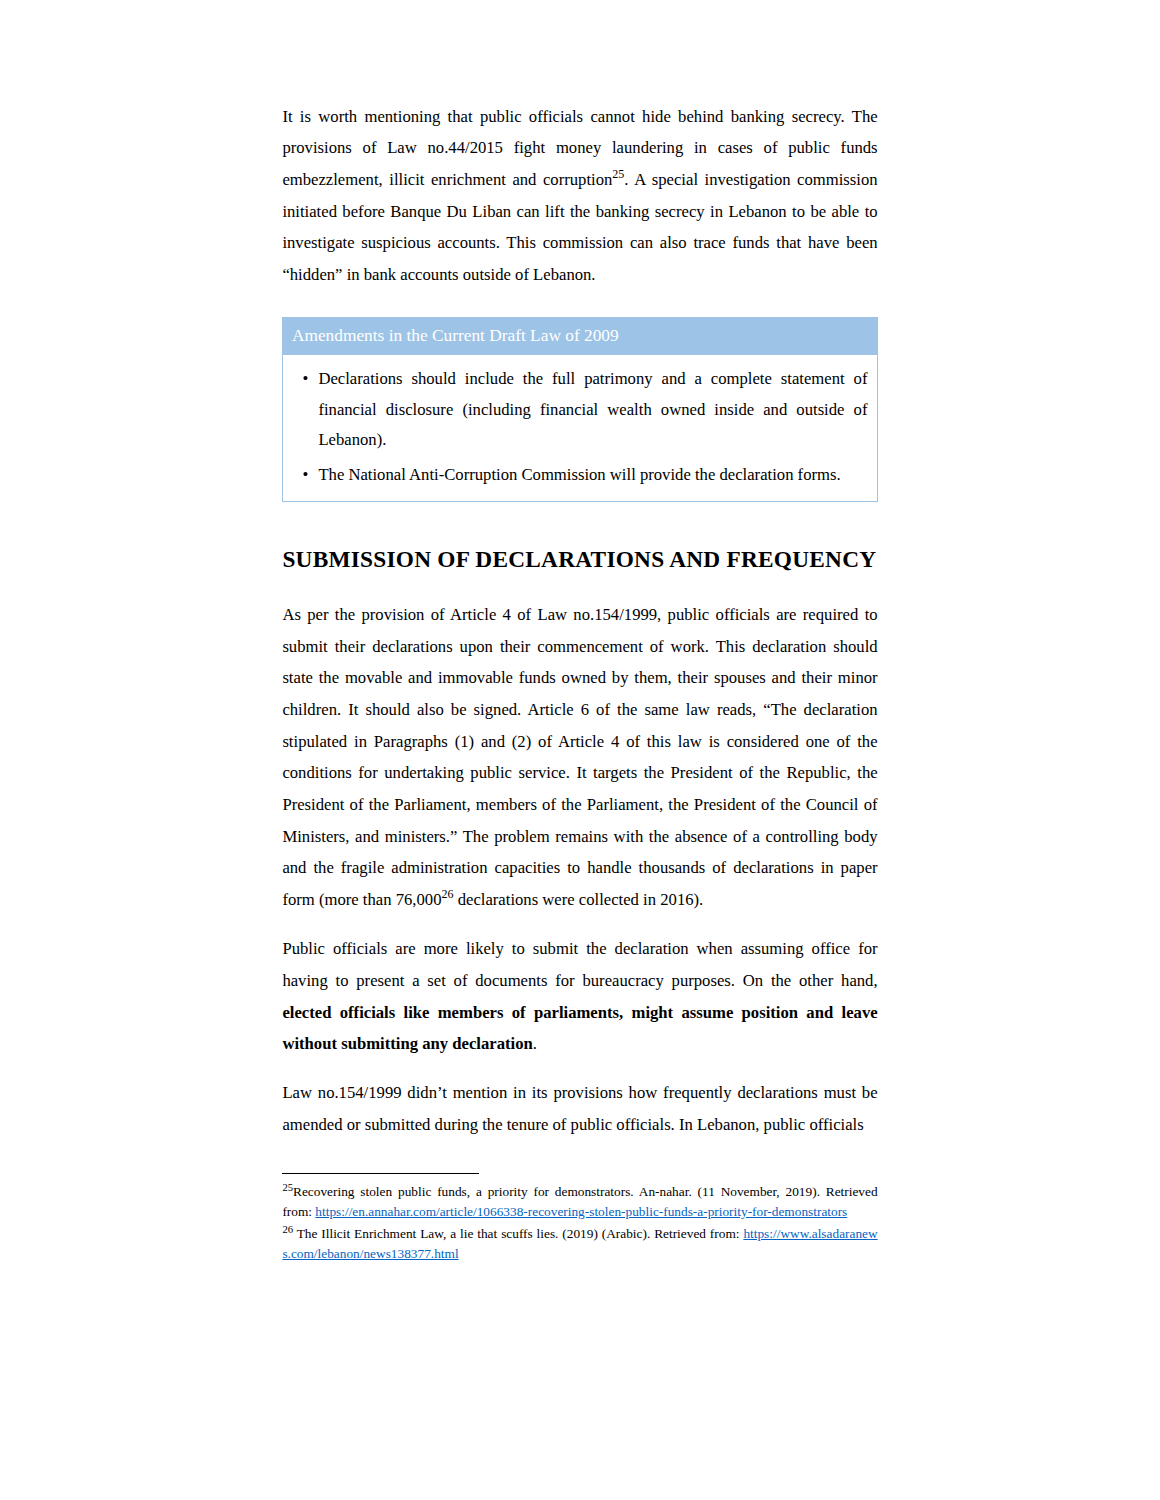It is worth mentioning that public officials cannot hide behind banking secrecy. The provisions of Law no.44/2015 fight money laundering in cases of public funds embezzlement, illicit enrichment and corruption25. A special investigation commission initiated before Banque Du Liban can lift the banking secrecy in Lebanon to be able to investigate suspicious accounts. This commission can also trace funds that have been “hidden” in bank accounts outside of Lebanon.
Amendments in the Current Draft Law of 2009
Declarations should include the full patrimony and a complete statement of financial disclosure (including financial wealth owned inside and outside of Lebanon).
The National Anti-Corruption Commission will provide the declaration forms.
SUBMISSION OF DECLARATIONS AND FREQUENCY
As per the provision of Article 4 of Law no.154/1999, public officials are required to submit their declarations upon their commencement of work. This declaration should state the movable and immovable funds owned by them, their spouses and their minor children. It should also be signed. Article 6 of the same law reads, “The declaration stipulated in Paragraphs (1) and (2) of Article 4 of this law is considered one of the conditions for undertaking public service. It targets the President of the Republic, the President of the Parliament, members of the Parliament, the President of the Council of Ministers, and ministers.” The problem remains with the absence of a controlling body and the fragile administration capacities to handle thousands of declarations in paper form (more than 76,00026 declarations were collected in 2016).
Public officials are more likely to submit the declaration when assuming office for having to present a set of documents for bureaucracy purposes. On the other hand, elected officials like members of parliaments, might assume position and leave without submitting any declaration.
Law no.154/1999 didn’t mention in its provisions how frequently declarations must be amended or submitted during the tenure of public officials. In Lebanon, public officials
25Recovering stolen public funds, a priority for demonstrators. An-nahar. (11 November, 2019). Retrieved from: https://en.annahar.com/article/1066338-recovering-stolen-public-funds-a-priority-for-demonstrators
26 The Illicit Enrichment Law, a lie that scuffs lies. (2019) (Arabic). Retrieved from: https://www.alsadaranews.com/lebanon/news138377.html